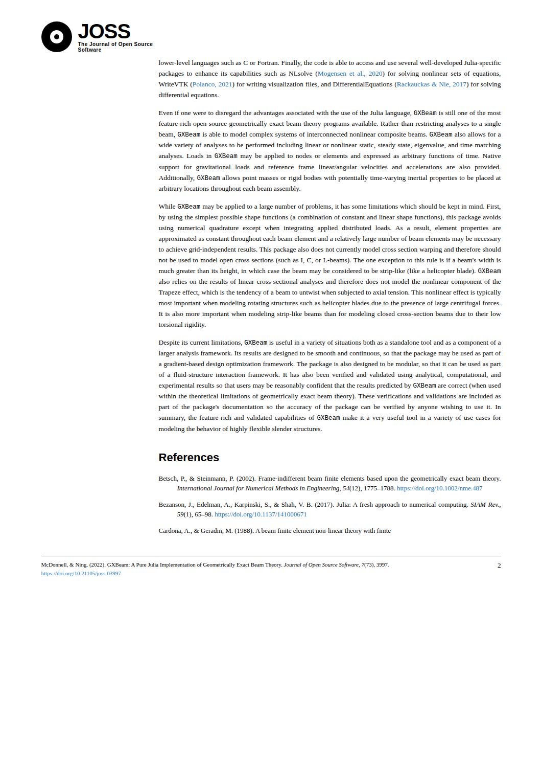JOSS
The Journal of Open Source Software
lower-level languages such as C or Fortran. Finally, the code is able to access and use several well-developed Julia-specific packages to enhance its capabilities such as NLsolve (Mogensen et al., 2020) for solving nonlinear sets of equations, WriteVTK (Polanco, 2021) for writing visualization files, and DifferentialEquations (Rackauckas & Nie, 2017) for solving differential equations.
Even if one were to disregard the advantages associated with the use of the Julia language, GXBeam is still one of the most feature-rich open-source geometrically exact beam theory programs available. Rather than restricting analyses to a single beam, GXBeam is able to model complex systems of interconnected nonlinear composite beams. GXBeam also allows for a wide variety of analyses to be performed including linear or nonlinear static, steady state, eigenvalue, and time marching analyses. Loads in GXBeam may be applied to nodes or elements and expressed as arbitrary functions of time. Native support for gravitational loads and reference frame linear/angular velocities and accelerations are also provided. Additionally, GXBeam allows point masses or rigid bodies with potentially time-varying inertial properties to be placed at arbitrary locations throughout each beam assembly.
While GXBeam may be applied to a large number of problems, it has some limitations which should be kept in mind. First, by using the simplest possible shape functions (a combination of constant and linear shape functions), this package avoids using numerical quadrature except when integrating applied distributed loads. As a result, element properties are approximated as constant throughout each beam element and a relatively large number of beam elements may be necessary to achieve grid-independent results. This package also does not currently model cross section warping and therefore should not be used to model open cross sections (such as I, C, or L-beams). The one exception to this rule is if a beam's width is much greater than its height, in which case the beam may be considered to be strip-like (like a helicopter blade). GXBeam also relies on the results of linear cross-sectional analyses and therefore does not model the nonlinear component of the Trapeze effect, which is the tendency of a beam to untwist when subjected to axial tension. This nonlinear effect is typically most important when modeling rotating structures such as helicopter blades due to the presence of large centrifugal forces. It is also more important when modeling strip-like beams than for modeling closed cross-section beams due to their low torsional rigidity.
Despite its current limitations, GXBeam is useful in a variety of situations both as a standalone tool and as a component of a larger analysis framework. Its results are designed to be smooth and continuous, so that the package may be used as part of a gradient-based design optimization framework. The package is also designed to be modular, so that it can be used as part of a fluid-structure interaction framework. It has also been verified and validated using analytical, computational, and experimental results so that users may be reasonably confident that the results predicted by GXBeam are correct (when used within the theoretical limitations of geometrically exact beam theory). These verifications and validations are included as part of the package's documentation so the accuracy of the package can be verified by anyone wishing to use it. In summary, the feature-rich and validated capabilities of GXBeam make it a very useful tool in a variety of use cases for modeling the behavior of highly flexible slender structures.
References
Betsch, P., & Steinmann, P. (2002). Frame-indifferent beam finite elements based upon the geometrically exact beam theory. International Journal for Numerical Methods in Engineering, 54(12), 1775–1788. https://doi.org/10.1002/nme.487
Bezanson, J., Edelman, A., Karpinski, S., & Shah, V. B. (2017). Julia: A fresh approach to numerical computing. SIAM Rev., 59(1), 65–98. https://doi.org/10.1137/141000671
Cardona, A., & Geradin, M. (1988). A beam finite element non-linear theory with finite
McDonnell, & Ning. (2022). GXBeam: A Pure Julia Implementation of Geometrically Exact Beam Theory. Journal of Open Source Software, 7(73), 3997. https://doi.org/10.21105/joss.03997.
2